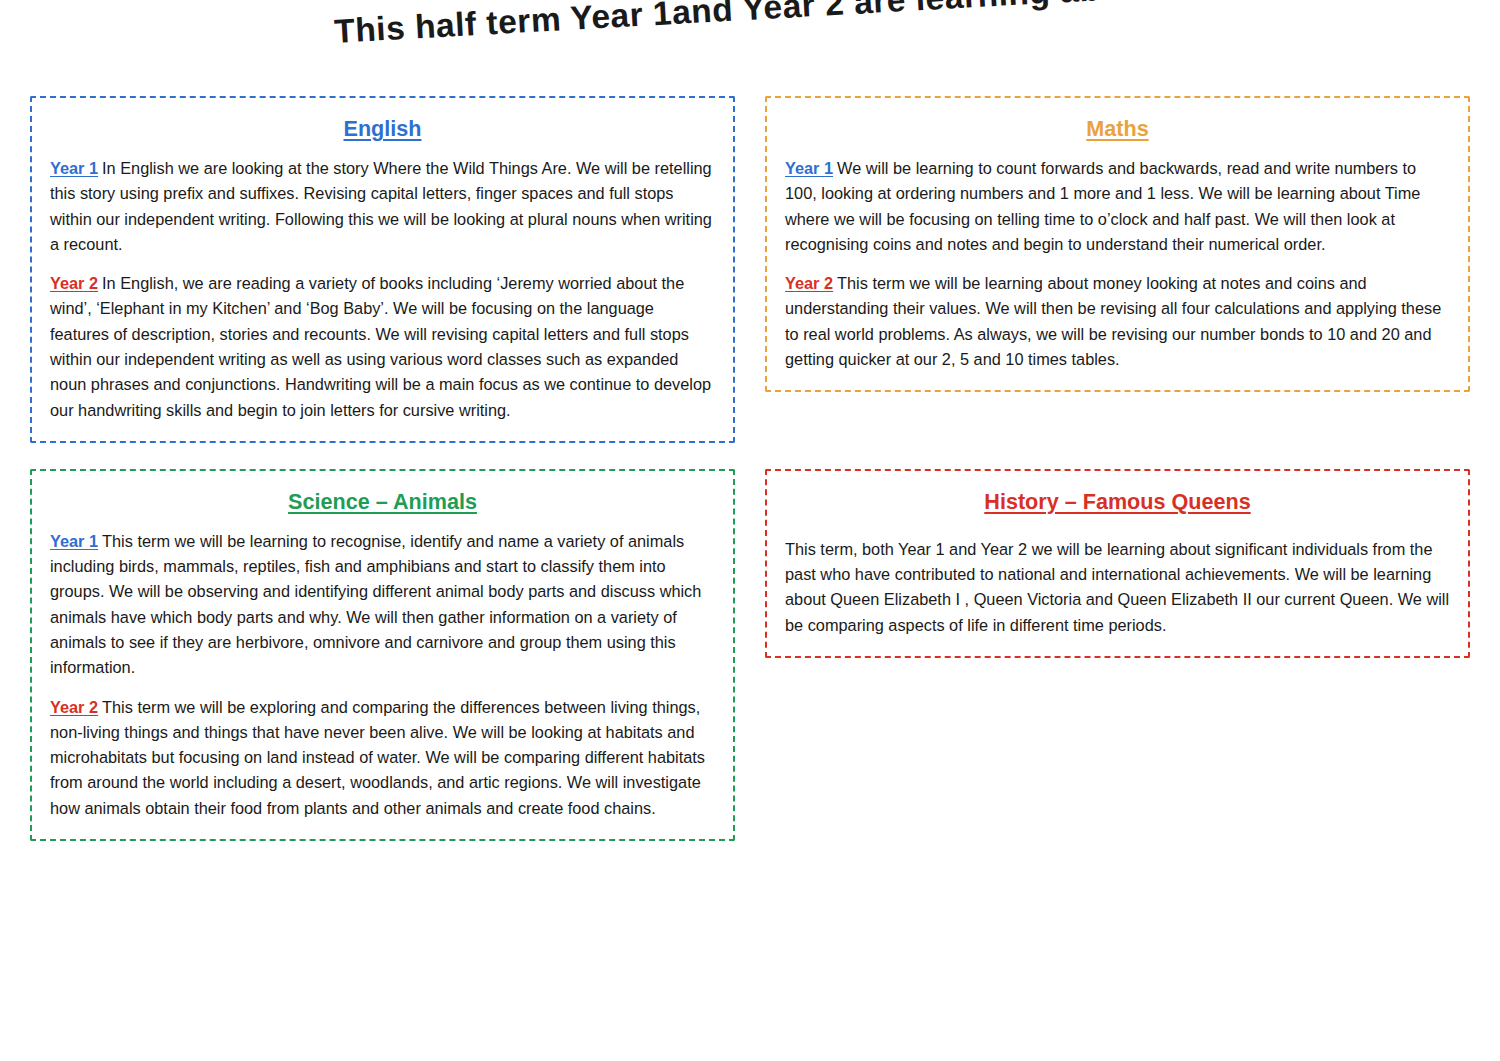This half term Year 1and Year 2 are learning about.
English
Year 1 In English we are looking at the story Where the Wild Things Are. We will be retelling this story using prefix and suffixes. Revising capital letters, finger spaces and full stops within our independent writing. Following this we will be looking at plural nouns when writing a recount.
Year 2 In English, we are reading a variety of books including ‘Jeremy worried about the wind’, ‘Elephant in my Kitchen’ and ‘Bog Baby’. We will be focusing on the language features of description, stories and recounts. We will revising capital letters and full stops within our independent writing as well as using various word classes such as expanded noun phrases and conjunctions. Handwriting will be a main focus as we continue to develop our handwriting skills and begin to join letters for cursive writing.
Maths
Year 1 We will be learning to count forwards and backwards, read and write numbers to 100, looking at ordering numbers and 1 more and 1 less. We will be learning about Time where we will be focusing on telling time to o’clock and half past. We will then look at recognising coins and notes and begin to understand their numerical order.
Year 2 This term we will be learning about money looking at notes and coins and understanding their values. We will then be revising all four calculations and applying these to real world problems. As always, we will be revising our number bonds to 10 and 20 and getting quicker at our 2, 5 and 10 times tables.
Science – Animals
Year 1 This term we will be learning to recognise, identify and name a variety of animals including birds, mammals, reptiles, fish and amphibians and start to classify them into groups. We will be observing and identifying different animal body parts and discuss which animals have which body parts and why. We will then gather information on a variety of animals to see if they are herbivore, omnivore and carnivore and group them using this information.
Year 2 This term we will be exploring and comparing the differences between living things, non-living things and things that have never been alive. We will be looking at habitats and microhabitats but focusing on land instead of water. We will be comparing different habitats from around the world including a desert, woodlands, and artic regions. We will investigate how animals obtain their food from plants and other animals and create food chains.
History – Famous Queens
This term, both Year 1 and Year 2 we will be learning about significant individuals from the past who have contributed to national and international achievements. We will be learning about Queen Elizabeth I , Queen Victoria and Queen Elizabeth II our current Queen. We will be comparing aspects of life in different time periods.